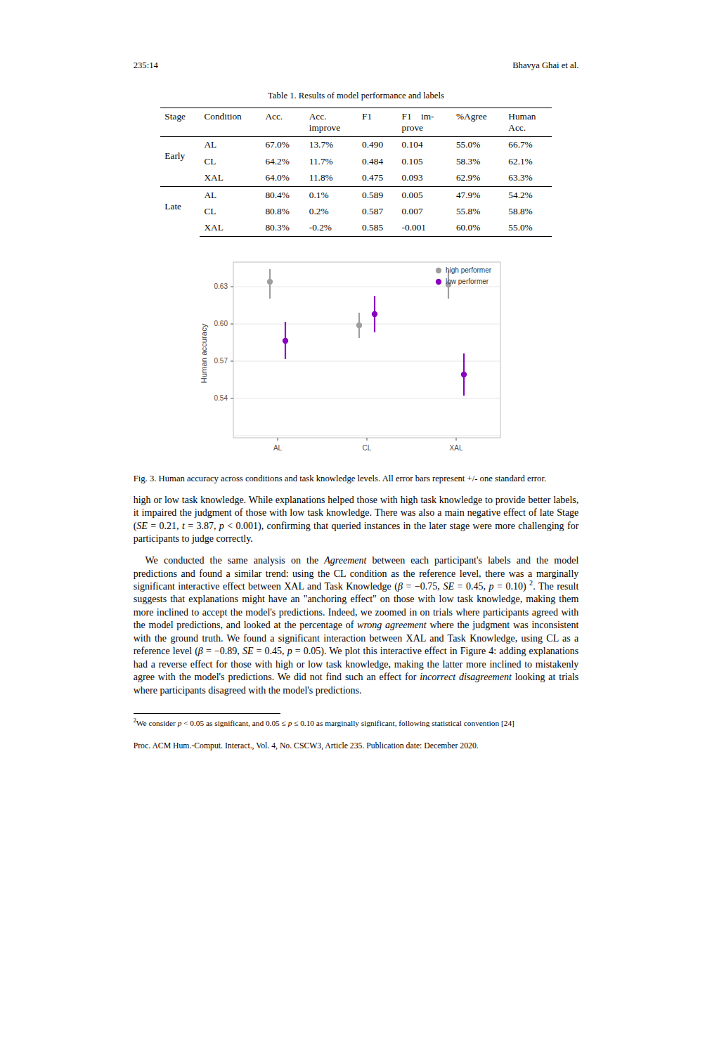235:14
Bhavya Ghai et al.
Table 1. Results of model performance and labels
| Stage | Condition | Acc. | Acc. improve | F1 | F1 im- prove | %Agree | Human Acc. |
| --- | --- | --- | --- | --- | --- | --- | --- |
| Early | AL | 67.0% | 13.7% | 0.490 | 0.104 | 55.0% | 66.7% |
| CL | 64.2% | 11.7% | 0.484 | 0.105 | 58.3% | 62.1% |
| XAL | 64.0% | 11.8% | 0.475 | 0.093 | 62.9% | 63.3% |
| Late | AL | 80.4% | 0.1% | 0.589 | 0.005 | 47.9% | 54.2% |
| CL | 80.8% | 0.2% | 0.587 | 0.007 | 55.8% | 58.8% |
| XAL | 80.3% | -0.2% | 0.585 | -0.001 | 60.0% | 55.0% |
0.63 0.60 0.57 0.54 Human accuracy AL CL XAL high performer low performer
Fig. 3. Human accuracy across conditions and task knowledge levels. All error bars represent +/- one standard error.
high or low task knowledge. While explanations helped those with high task knowledge to provide better labels, it impaired the judgment of those with low task knowledge. There was also a main negative effect of late Stage (SE = 0.21, t = 3.87, p < 0.001), confirming that queried instances in the later stage were more challenging for participants to judge correctly.
We conducted the same analysis on the Agreement between each participant's labels and the model predictions and found a similar trend: using the CL condition as the reference level, there was a marginally significant interactive effect between XAL and Task Knowledge (β = −0.75, SE = 0.45, p = 0.10) 2. The result suggests that explanations might have an "anchoring effect" on those with low task knowledge, making them more inclined to accept the model's predictions. Indeed, we zoomed in on trials where participants agreed with the model predictions, and looked at the percentage of wrong agreement where the judgment was inconsistent with the ground truth. We found a significant interaction between XAL and Task Knowledge, using CL as a reference level (β = −0.89, SE = 0.45, p = 0.05). We plot this interactive effect in Figure 4: adding explanations had a reverse effect for those with high or low task knowledge, making the latter more inclined to mistakenly agree with the model's predictions. We did not find such an effect for incorrect disagreement looking at trials where participants disagreed with the model's predictions.
2We consider p < 0.05 as significant, and 0.05 ≤ p ≤ 0.10 as marginally significant, following statistical convention [24]
Proc. ACM Hum.-Comput. Interact., Vol. 4, No. CSCW3, Article 235. Publication date: December 2020.